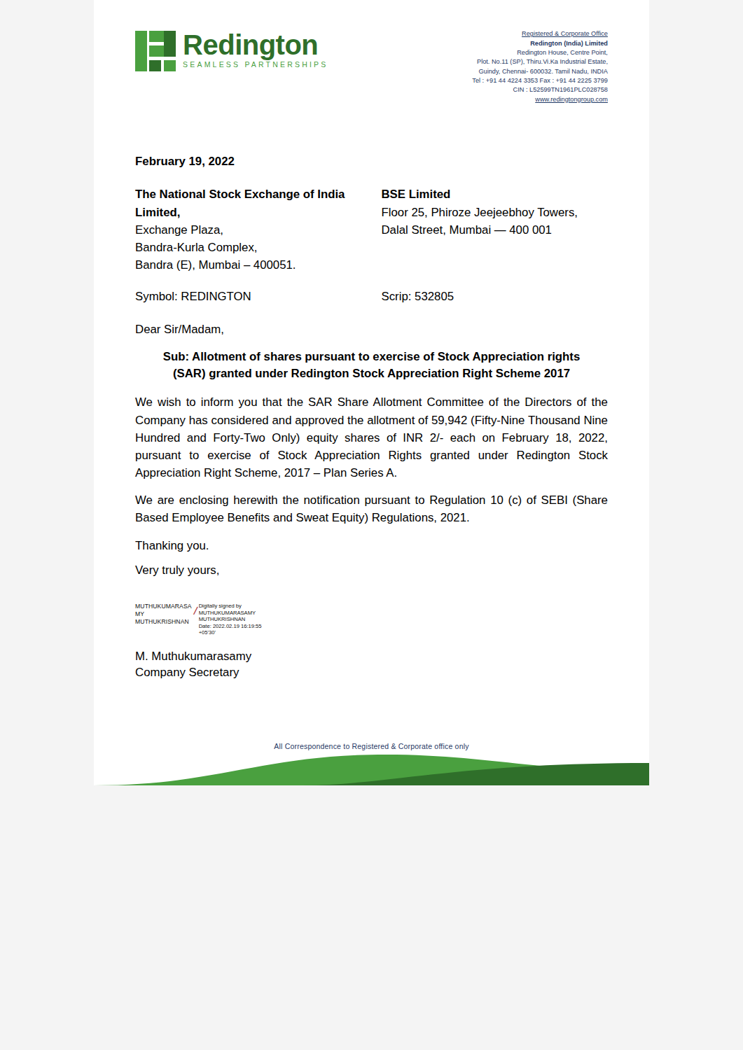Redington
SEAMLESS PARTNERSHIPS
Registered & Corporate Office
Redington (India) Limited
Redington House, Centre Point,
Plot. No.11 (SP), Thiru.Vi.Ka Industrial Estate,
Guindy, Chennai- 600032. Tamil Nadu, INDIA
Tel : +91 44 4224 3353 Fax : +91 44 2225 3799
CIN : L52599TN1961PLC028758
www.redingtongroup.com
February 19, 2022
The National Stock Exchange of India Limited,
Exchange Plaza,
Bandra-Kurla Complex,
Bandra (E), Mumbai – 400051.
BSE Limited
Floor 25, Phiroze Jeejeebhoy Towers,
Dalal Street, Mumbai — 400 001
Symbol: REDINGTON
Scrip: 532805
Dear Sir/Madam,
Sub: Allotment of shares pursuant to exercise of Stock Appreciation rights (SAR) granted under Redington Stock Appreciation Right Scheme 2017
We wish to inform you that the SAR Share Allotment Committee of the Directors of the Company has considered and approved the allotment of 59,942 (Fifty-Nine Thousand Nine Hundred and Forty-Two Only) equity shares of INR 2/- each on February 18, 2022, pursuant to exercise of Stock Appreciation Rights granted under Redington Stock Appreciation Right Scheme, 2017 – Plan Series A.
We are enclosing herewith the notification pursuant to Regulation 10 (c) of SEBI (Share Based Employee Benefits and Sweat Equity) Regulations, 2021.
Thanking you.
Very truly yours,
MUTHUKUMARASA
MY
MUTHUKRISHNAN
/ Digitally signed by
MUTHUKUMARASAMY
MUTHUKRISHNAN
Date: 2022.02.19 16:19:55
+05'30'
M. Muthukumarasamy
Company Secretary
All Correspondence to Registered & Corporate office only